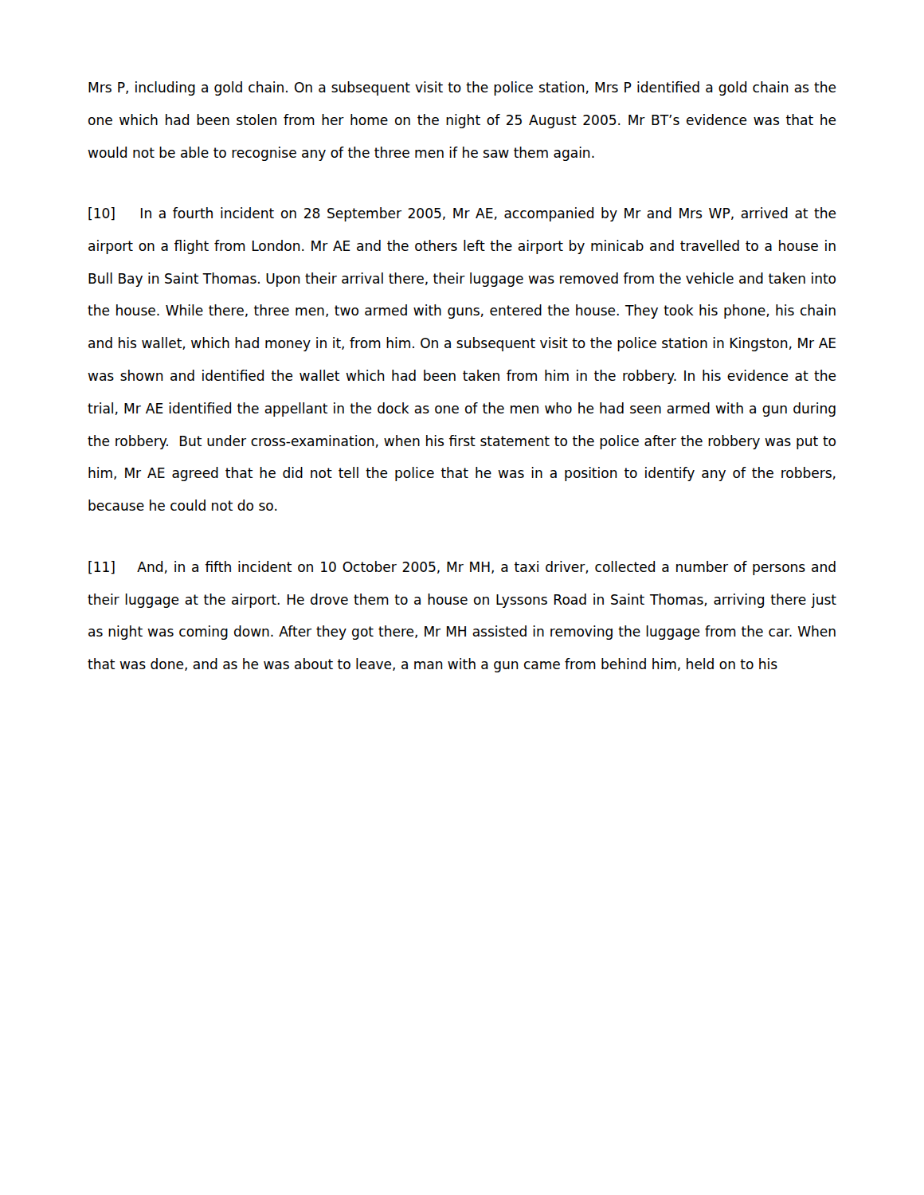Mrs P, including a gold chain. On a subsequent visit to the police station, Mrs P identified a gold chain as the one which had been stolen from her home on the night of 25 August 2005. Mr BT’s evidence was that he would not be able to recognise any of the three men if he saw them again.
[10] In a fourth incident on 28 September 2005, Mr AE, accompanied by Mr and Mrs WP, arrived at the airport on a flight from London. Mr AE and the others left the airport by minicab and travelled to a house in Bull Bay in Saint Thomas. Upon their arrival there, their luggage was removed from the vehicle and taken into the house. While there, three men, two armed with guns, entered the house. They took his phone, his chain and his wallet, which had money in it, from him. On a subsequent visit to the police station in Kingston, Mr AE was shown and identified the wallet which had been taken from him in the robbery. In his evidence at the trial, Mr AE identified the appellant in the dock as one of the men who he had seen armed with a gun during the robbery. But under cross-examination, when his first statement to the police after the robbery was put to him, Mr AE agreed that he did not tell the police that he was in a position to identify any of the robbers, because he could not do so.
[11] And, in a fifth incident on 10 October 2005, Mr MH, a taxi driver, collected a number of persons and their luggage at the airport. He drove them to a house on Lyssons Road in Saint Thomas, arriving there just as night was coming down. After they got there, Mr MH assisted in removing the luggage from the car. When that was done, and as he was about to leave, a man with a gun came from behind him, held on to his